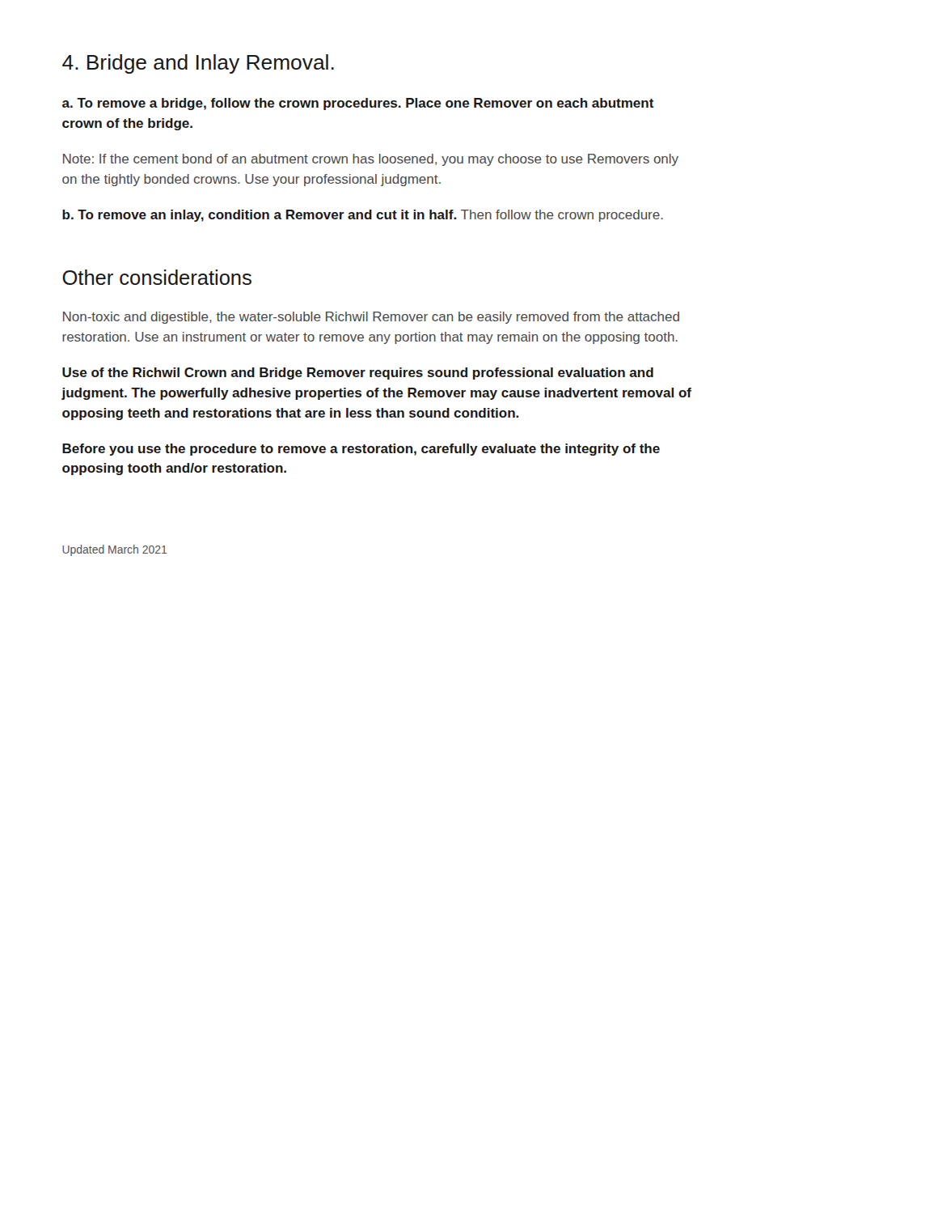4. Bridge and Inlay Removal.
a. To remove a bridge, follow the crown procedures. Place one Remover on each abutment crown of the bridge.
Note: If the cement bond of an abutment crown has loosened, you may choose to use Removers only on the tightly bonded crowns. Use your professional judgment.
b. To remove an inlay, condition a Remover and cut it in half. Then follow the crown procedure.
Other considerations
Non-toxic and digestible, the water-soluble Richwil Remover can be easily removed from the attached restoration. Use an instrument or water to remove any portion that may remain on the opposing tooth.
Use of the Richwil Crown and Bridge Remover requires sound professional evaluation and judgment. The powerfully adhesive properties of the Remover may cause inadvertent removal of opposing teeth and restorations that are in less than sound condition.
Before you use the procedure to remove a restoration, carefully evaluate the integrity of the opposing tooth and/or restoration.
Updated March 2021